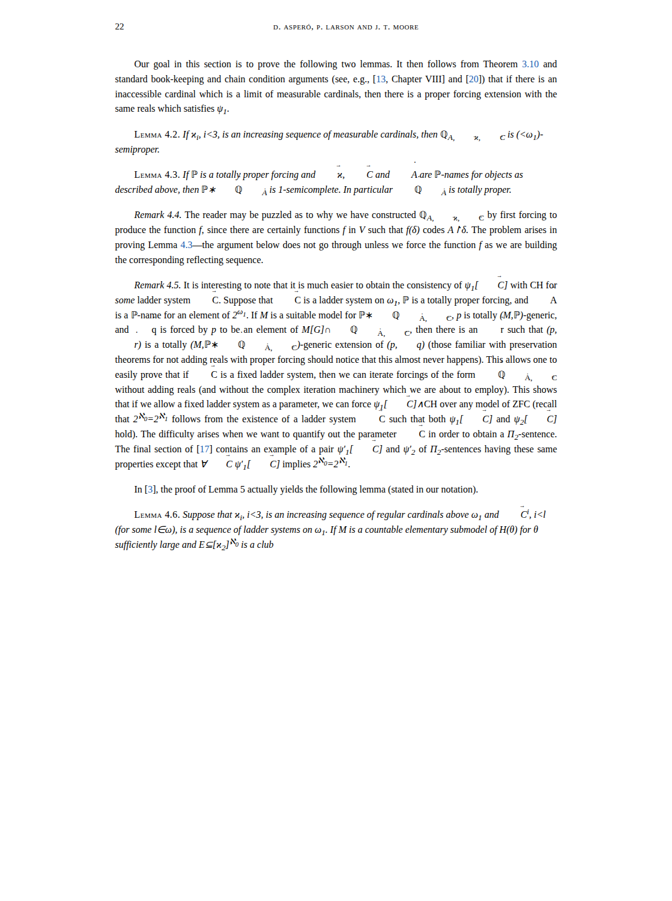22 d. asperó, p. larson and j. t. moore
Our goal in this section is to prove the following two lemmas. It then follows from Theorem 3.10 and standard book-keeping and chain condition arguments (see, e.g., [13, Chapter VIII] and [20]) that if there is an inaccessible cardinal which is a limit of measurable cardinals, then there is a proper forcing extension with the same reals which satisfies ψ1.
Lemma 4.2. If ϰi, i<3, is an increasing sequence of measurable cardinals, then ℚA,ϰ,C is (<ω1)-semiproper.
Lemma 4.3. If ℙ is a totally proper forcing and ϰ, C and A are ℙ-names for objects as described above, then ℙ∗ℚA is 1-semicomplete. In particular ℚA is totally proper.
Remark 4.4. The reader may be puzzled as to why we have constructed ℚA,ϰ,C by first forcing to produce the function f, since there are certainly functions f in V such that f(δ) codes A↾δ. The problem arises in proving Lemma 4.3—the argument below does not go through unless we force the function f as we are building the corresponding reflecting sequence.
Remark 4.5. It is interesting to note that it is much easier to obtain the consistency of ψ1[C] with CH for some ladder system C. Suppose that C is a ladder system on ω1, ℙ is a totally proper forcing, and A is a ℙ-name for an element of 2ω1. If M is a suitable model for ℙ∗ℚA,C, p is totally (M, ℙ)-generic, and q is forced by p to be an element of M[G]∩ℚA,C, then there is an r such that (p,r) is a totally (M, ℙ∗ℚA,C)-generic extension of (p,q) (those familiar with preservation theorems for not adding reals with proper forcing should notice that this almost never happens). This allows one to easily prove that if C is a fixed ladder system, then we can iterate forcings of the form ℚA,C without adding reals (and without the complex iteration machinery which we are about to employ). This shows that if we allow a fixed ladder system as a parameter, we can force ψ1[C]∧CH over any model of ZFC (recall that 2ℵ0=2ℵ1 follows from the existence of a ladder system C such that both ψ1[C] and ψ2[C] hold). The difficulty arises when we want to quantify out the parameter C in order to obtain a Π2-sentence. The final section of [17] contains an example of a pair ψ′1[C] and ψ′2 of Π2-sentences having these same properties except that ∀C ψ′1[C] implies 2ℵ0=2ℵ1.
In [3], the proof of Lemma 5 actually yields the following lemma (stated in our notation).
Lemma 4.6. Suppose that ϰi, i<3, is an increasing sequence of regular cardinals above ω1 and Ci, i<l (for some l∈ω), is a sequence of ladder systems on ω1. If M is a countable elementary submodel of H(θ) for θ sufficiently large and E⊆[ϰ2]ℵ0 is a club